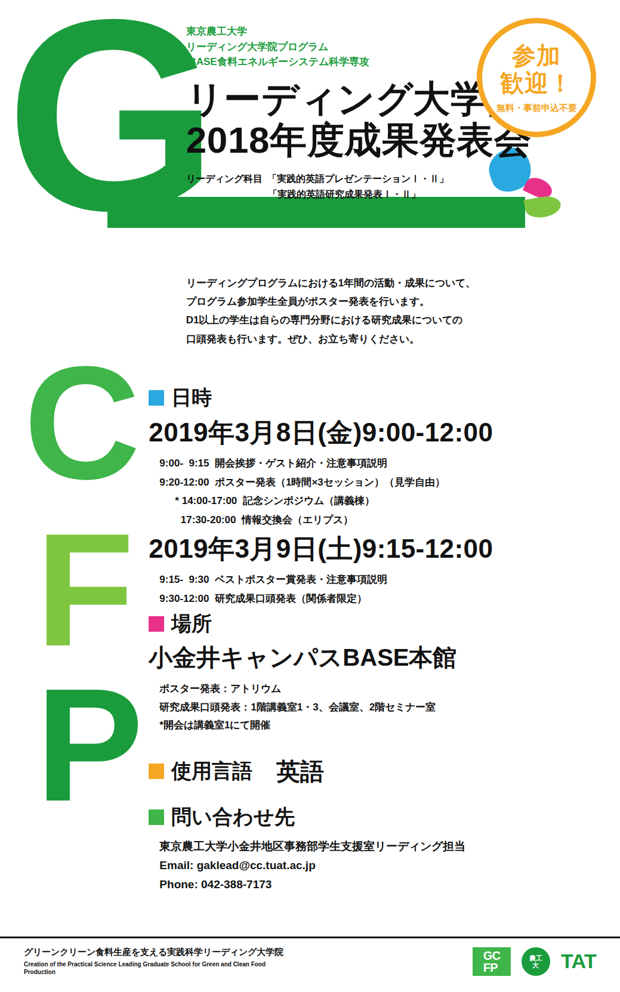G C F P
参加
歓迎！
無料・事前申込不要
東京農工大学
リーディング大学院プログラム
/BASE食料エネルギーシステム科学専攻
リーディング大学院
2018年度成果発表会
リーディング科目「実践的英語プレゼンテーションⅠ・Ⅱ」
「実践的英語研究成果発表Ⅰ・Ⅱ」
リーディングプログラムにおける1年間の活動・成果について、
プログラム参加学生全員がポスター発表を行います。
D1以上の学生は自らの専門分野における研究成果についての
口頭発表も行います。ぜひ、お立ち寄りください。
日時
2019年3月8日(金)9:00-12:00
9:00- 9:15 開会挨拶・ゲスト紹介・注意事項説明
9:20-12:00 ポスター発表（1時間×3セッション）（見学自由）
* 14:00-17:00 記念シンポジウム（講義棟）
17:30-20:00 情報交換会（エリプス）
2019年3月9日(土)9:15-12:00
9:15- 9:30 ベストポスター賞発表・注意事項説明
9:30-12:00 研究成果口頭発表（関係者限定）
場所
小金井キャンパスBASE本館
ポスター発表：アトリウム
研究成果口頭発表：1階講義室1・3、会議室、2階セミナー室
*開会は講義室1にて開催
使用言語
英語
問い合わせ先
東京農工大学小金井地区事務部学生支援室リーディング担当
Email: gaklead@cc.tuat.ac.jp
Phone: 042-388-7173
グリーンクリーン食料生産を支える実践科学リーディング大学院
Creation of the Practical Science Leading Graduate School for Green and Clean Food Production
GC
FP
農工
大
TAT